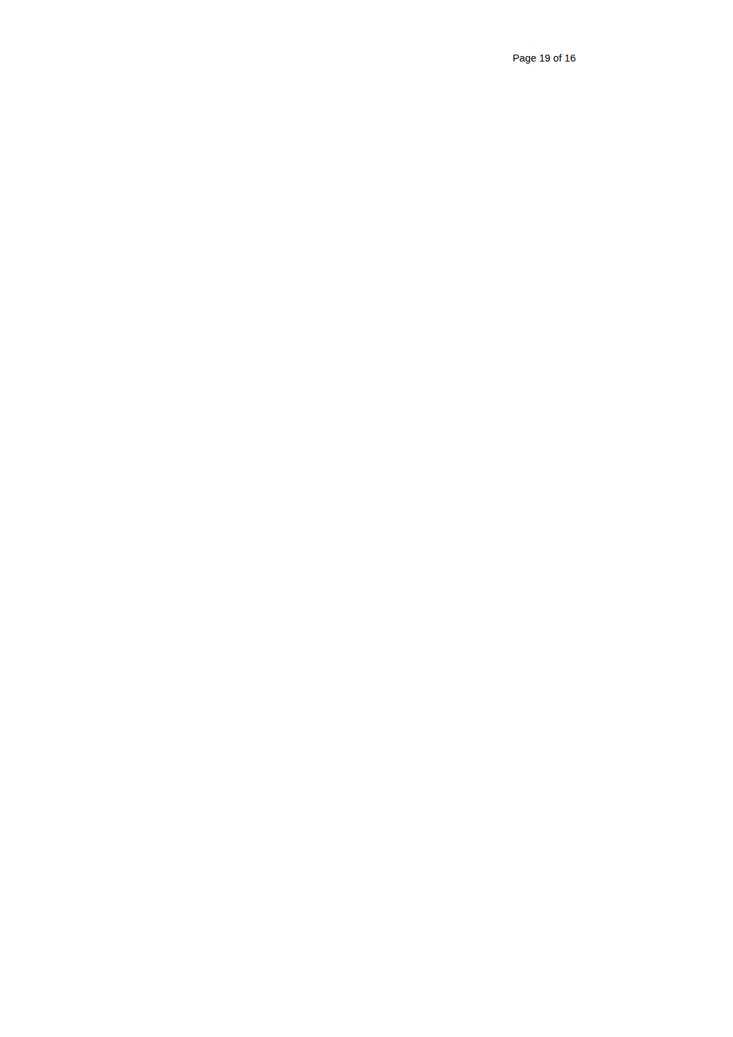Page 19 of 16